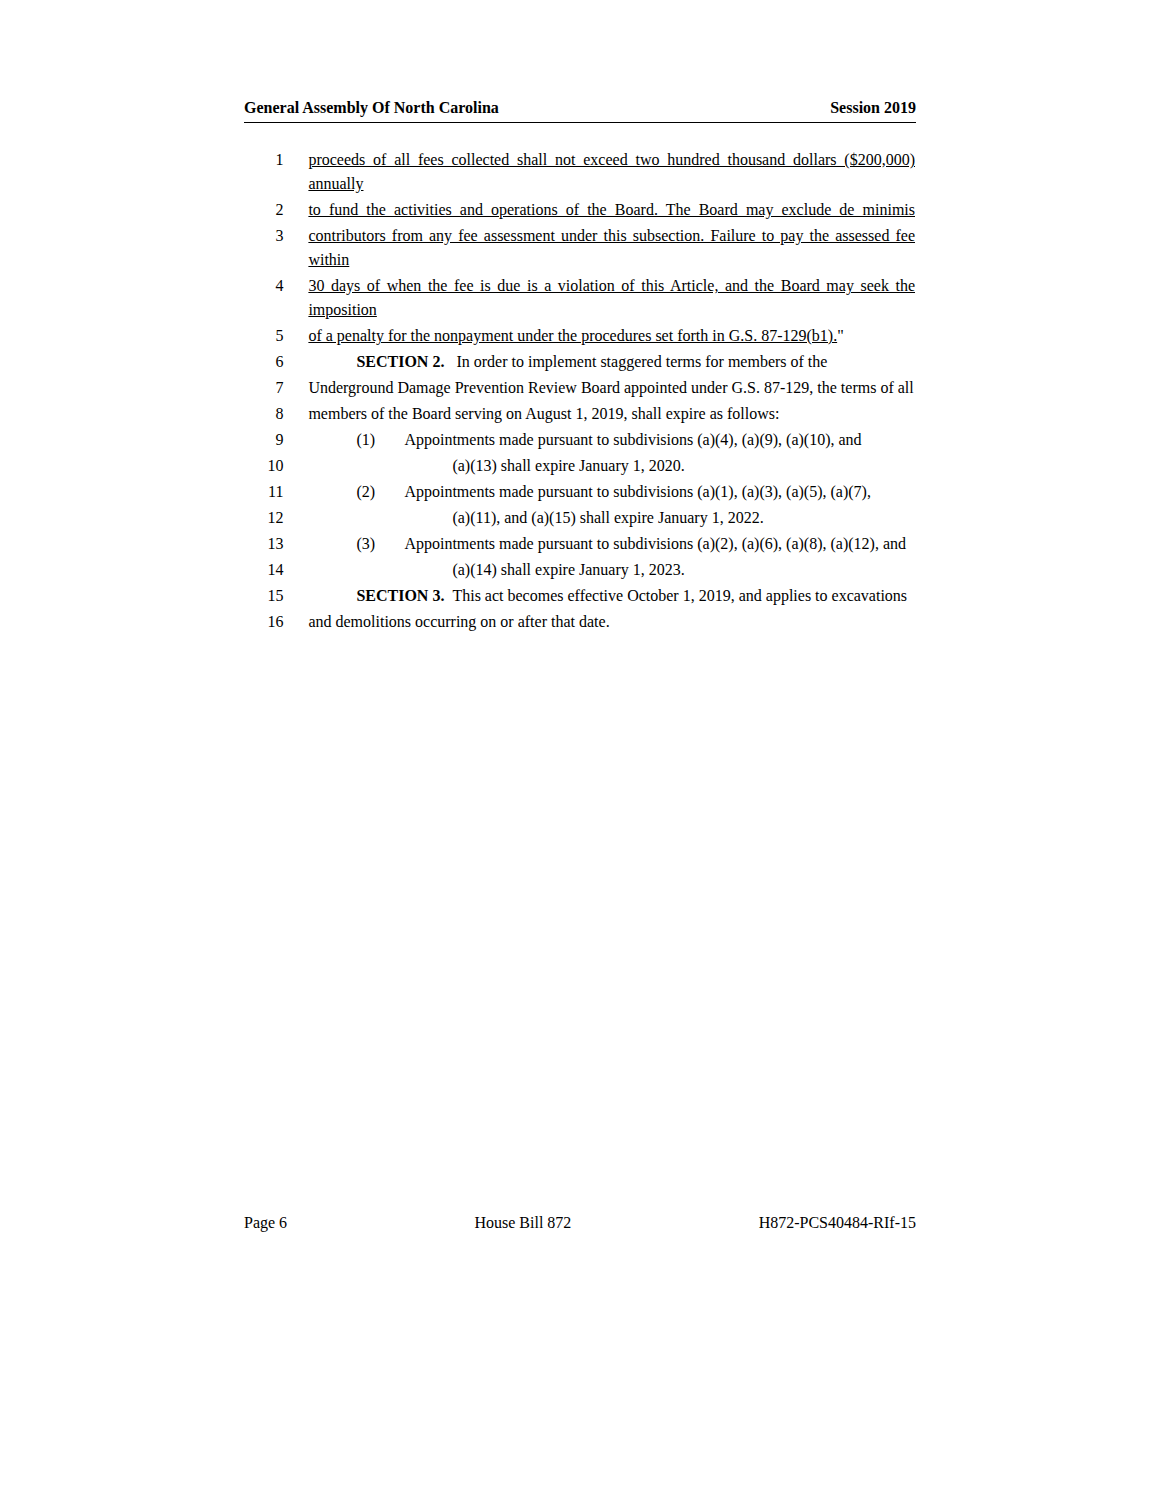General Assembly Of North Carolina
Session 2019
| 1 | proceeds of all fees collected shall not exceed two hundred thousand dollars ($200,000) annually |
| 2 | to fund the activities and operations of the Board. The Board may exclude de minimis |
| 3 | contributors from any fee assessment under this subsection. Failure to pay the assessed fee within |
| 4 | 30 days of when the fee is due is a violation of this Article, and the Board may seek the imposition |
| 5 | of a penalty for the nonpayment under the procedures set forth in G.S. 87-129(b1). " |
| 6 | SECTION 2. In order to implement staggered terms for members of the |
| 7 | Underground Damage Prevention Review Board appointed under G.S. 87-129, the terms of all |
| 8 | members of the Board serving on August 1, 2019, shall expire as follows: |
| 9 | (1) Appointments made pursuant to subdivisions (a)(4), (a)(9), (a)(10), and |
| 10 | (a)(13) shall expire January 1, 2020. |
| 11 | (2) Appointments made pursuant to subdivisions (a)(1), (a)(3), (a)(5), (a)(7), |
| 12 | (a)(11), and (a)(15) shall expire January 1, 2022. |
| 13 | (3) Appointments made pursuant to subdivisions (a)(2), (a)(6), (a)(8), (a)(12), and |
| 14 | (a)(14) shall expire January 1, 2023. |
| 15 | SECTION 3. This act becomes effective October 1, 2019, and applies to excavations |
| 16 | and demolitions occurring on or after that date. |
Page 6
House Bill 872
H872-PCS40484-RIf-15